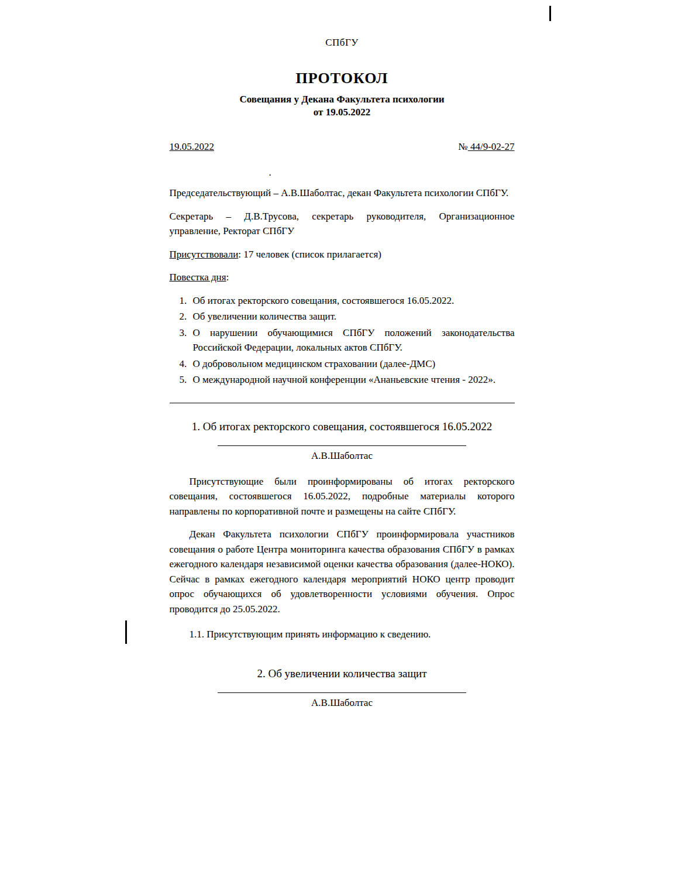СПбГУ
ПРОТОКОЛ
Совещания у Декана Факультета психологии
от 19.05.2022
19.05.2022 № 44/9-02-27
.
Председательствующий – А.В.Шаболтас, декан Факультета психологии СПбГУ.
Секретарь – Д.В.Трусова, секретарь руководителя, Организационное управление, Ректорат СПбГУ
Присутствовали: 17 человек (список прилагается)
Повестка дня:
Об итогах ректорского совещания, состоявшегося 16.05.2022.
Об увеличении количества защит.
О нарушении обучающимися СПбГУ положений законодательства Российской Федерации, локальных актов СПбГУ.
О добровольном медицинском страховании (далее-ДМС)
О международной научной конференции «Ананьевские чтения - 2022».
1. Об итогах ректорского совещания, состоявшегося 16.05.2022
А.В.Шаболтас
Присутствующие были проинформированы об итогах ректорского совещания, состоявшегося 16.05.2022, подробные материалы которого направлены по корпоративной почте и размещены на сайте СПбГУ.
Декан Факультета психологии СПбГУ проинформировала участников совещания о работе Центра мониторинга качества образования СПбГУ в рамках ежегодного календаря независимой оценки качества образования (далее-НОКО). Сейчас в рамках ежегодного календаря мероприятий НОКО центр проводит опрос обучающихся об удовлетворенности условиями обучения. Опрос проводится до 25.05.2022.
1.1. Присутствующим принять информацию к сведению.
2. Об увеличении количества защит
А.В.Шаболтас